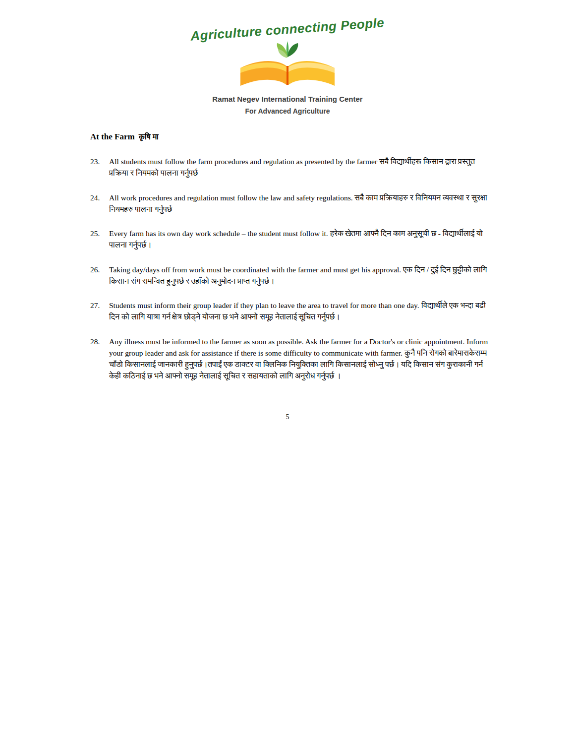Agriculture connecting People
Ramat Negev International Training Center
For Advanced Agriculture
At the Farm कृषि मा
All students must follow the farm procedures and regulation as presented by the farmer सबै विद्यार्थीहरू किसान द्वारा प्रस्तुत प्रक्रिया र नियमको पालना गर्नुपर्छ
All work procedures and regulation must follow the law and safety regulations. सबै काम प्रक्रियाहरु र विनियमन व्यवस्था र सुरक्षा नियमहरु पालना गर्नुपर्छ
Every farm has its own day work schedule – the student must follow it. हरेक खेतमा आफ्नै दिन काम अनुसूची छ - विद्यार्थीलाई यो पालना गर्नुपर्छ।
Taking day/days off from work must be coordinated with the farmer and must get his approval. एक दिन / दुई दिन छुट्टीको लागि किसान संग समन्वित हुनुपर्छ र उहाँको अनुमोदन प्राप्त गर्नुपर्छ।
Students must inform their group leader if they plan to leave the area to travel for more than one day. विद्यार्थीले एक भन्दा बढी दिन को लागि यात्रा गर्न क्षेत्र छोड्ने योजना छ भने आफ्नो समूह नेतालाई सूचित गर्नुपर्छ।
Any illness must be informed to the farmer as soon as possible. Ask the farmer for a Doctor's or clinic appointment. Inform your group leader and ask for assistance if there is some difficulty to communicate with farmer. कुनै पनि रोगको बारेमासकेसम्म चाँडो किसानलाई जानकारी हुनुपर्छ।तपाईं एक डाक्टर वा क्लिनिक नियुक्तिका लागि किसानलाई सोध्नु पर्छ। यदि किसान संग कुराकानी गर्न केही कठिनाई छ भने आफ्नो समूह नेतालाई सूचित र सहायताको लागि अनुरोध गर्नुपर्छ ।
5